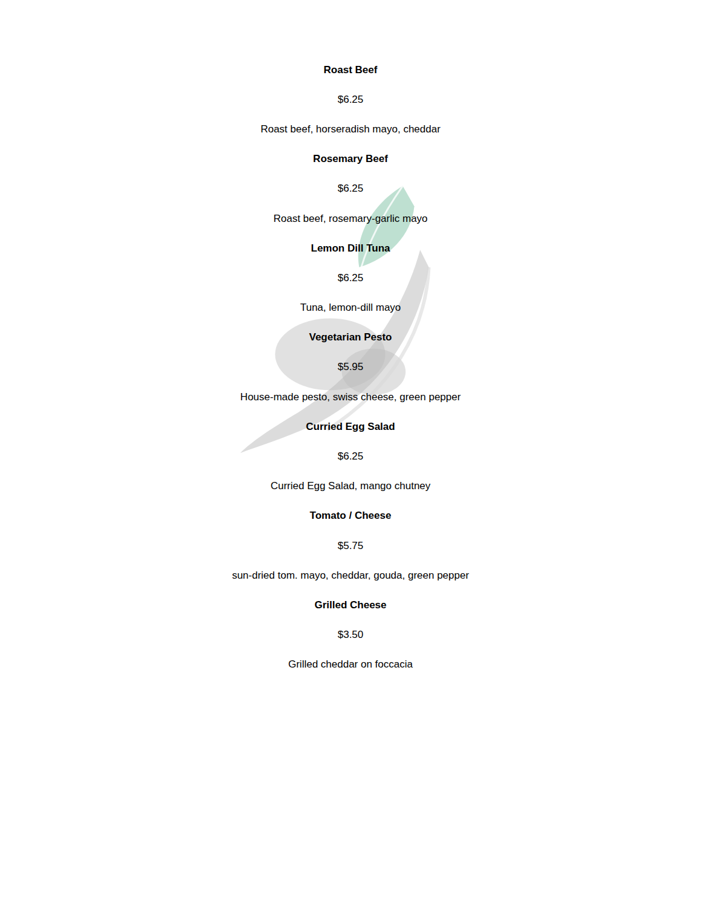Roast Beef
$6.25
Roast beef, horseradish mayo, cheddar
Rosemary Beef
$6.25
Roast beef, rosemary-garlic mayo
Lemon Dill Tuna
$6.25
Tuna, lemon-dill mayo
Vegetarian Pesto
$5.95
House-made pesto, swiss cheese, green pepper
Curried Egg Salad
$6.25
Curried Egg Salad, mango chutney
Tomato / Cheese
$5.75
sun-dried tom. mayo, cheddar, gouda, green pepper
Grilled Cheese
$3.50
Grilled cheddar on foccacia